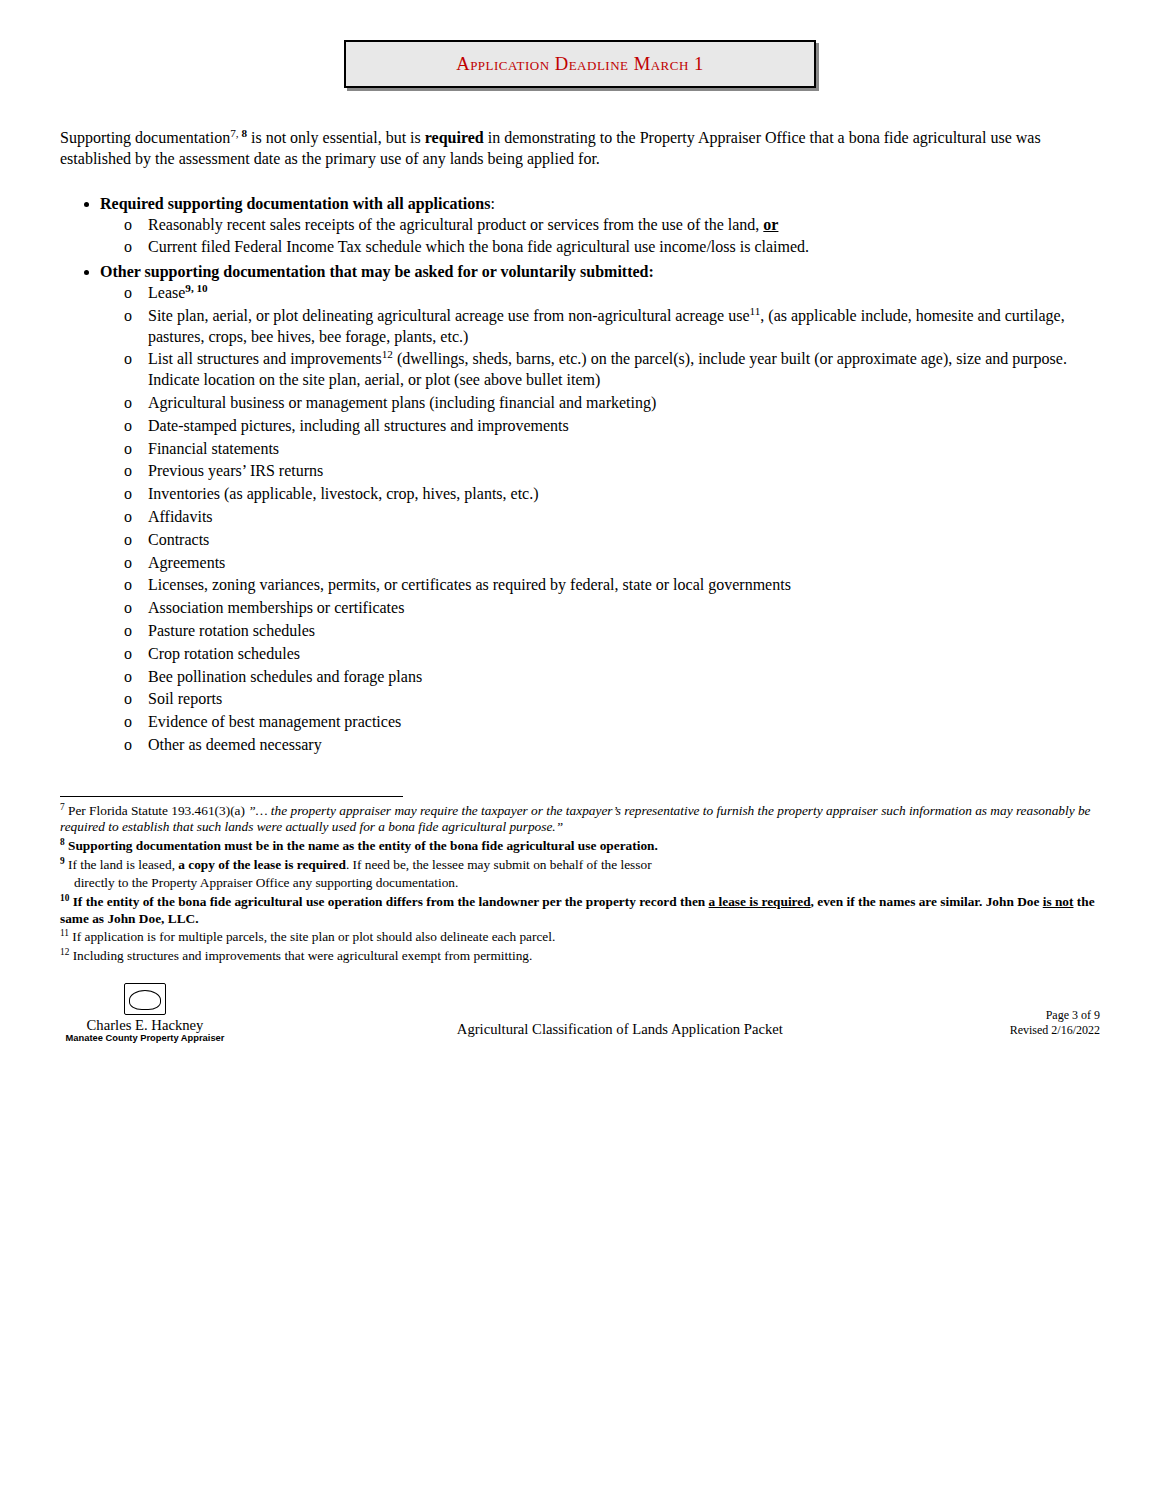Application Deadline March 1
Supporting documentation7, 8 is not only essential, but is required in demonstrating to the Property Appraiser Office that a bona fide agricultural use was established by the assessment date as the primary use of any lands being applied for.
Required supporting documentation with all applications:
Reasonably recent sales receipts of the agricultural product or services from the use of the land, or
Current filed Federal Income Tax schedule which the bona fide agricultural use income/loss is claimed.
Other supporting documentation that may be asked for or voluntarily submitted:
Lease9, 10
Site plan, aerial, or plot delineating agricultural acreage use from non-agricultural acreage use11, (as applicable include, homesite and curtilage, pastures, crops, bee hives, bee forage, plants, etc.)
List all structures and improvements12 (dwellings, sheds, barns, etc.) on the parcel(s), include year built (or approximate age), size and purpose. Indicate location on the site plan, aerial, or plot (see above bullet item)
Agricultural business or management plans (including financial and marketing)
Date-stamped pictures, including all structures and improvements
Financial statements
Previous years’ IRS returns
Inventories (as applicable, livestock, crop, hives, plants, etc.)
Affidavits
Contracts
Agreements
Licenses, zoning variances, permits, or certificates as required by federal, state or local governments
Association memberships or certificates
Pasture rotation schedules
Crop rotation schedules
Bee pollination schedules and forage plans
Soil reports
Evidence of best management practices
Other as deemed necessary
7 Per Florida Statute 193.461(3)(a) ”… the property appraiser may require the taxpayer or the taxpayer’s representative to furnish the property appraiser such information as may reasonably be required to establish that such lands were actually used for a bona fide agricultural purpose.”
8 Supporting documentation must be in the name as the entity of the bona fide agricultural use operation.
9 If the land is leased, a copy of the lease is required. If need be, the lessee may submit on behalf of the lessor
directly to the Property Appraiser Office any supporting documentation.
10 If the entity of the bona fide agricultural use operation differs from the landowner per the property record then a lease is required, even if the names are similar. John Doe is not the same as John Doe, LLC.
11 If application is for multiple parcels, the site plan or plot should also delineate each parcel.
12 Including structures and improvements that were agricultural exempt from permitting.
Charles E. Hackney
Manatee County Property Appraiser
Agricultural Classification of Lands Application Packet
Page 3 of 9
Revised 2/16/2022